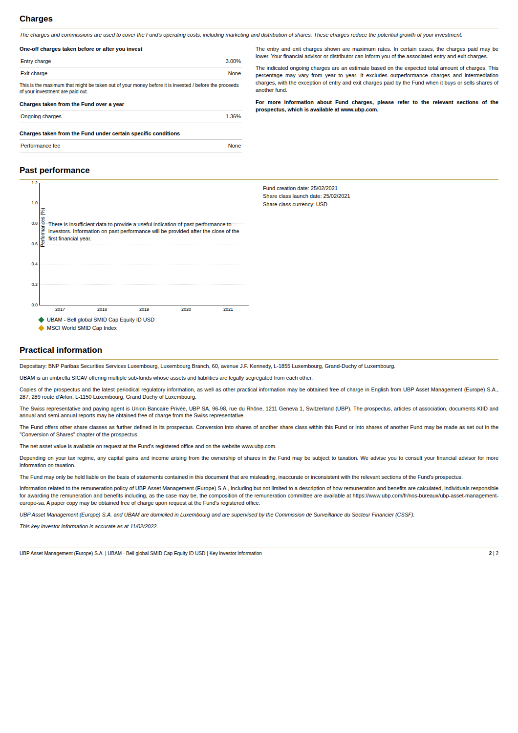Charges
The charges and commissions are used to cover the Fund's operating costs, including marketing and distribution of shares. These charges reduce the potential growth of your investment.
One-off charges taken before or after you invest
| Entry charge | 3.00% |
| Exit charge | None |
This is the maximum that might be taken out of your money before it is invested / before the proceeds of your investment are paid out.
Charges taken from the Fund over a year
| Ongoing charges | 1.36% |
Charges taken from the Fund under certain specific conditions
| Performance fee | None |
The entry and exit charges shown are maximum rates. In certain cases, the charges paid may be lower. Your financial advisor or distributor can inform you of the associated entry and exit charges.
The indicated ongoing charges are an estimate based on the expected total amount of charges. This percentage may vary from year to year. It excludes outperformance charges and intermediation charges, with the exception of entry and exit charges paid by the Fund when it buys or sells shares of another fund.
For more information about Fund charges, please refer to the relevant sections of the prospectus, which is available at www.ubp.com.
Past performance
Performances (%)
1.2 1.0 0.8 0.6 0.4 0.2 0.0
There is insufficient data to provide a useful indication of past performance to investors. Information on past performance will be provided after the close of the first financial year.
2017 2018 2019 2020 2021
UBAM - Bell global SMID Cap Equity ID USD
MSCI World SMID Cap Index
Fund creation date: 25/02/2021
Share class launch date: 25/02/2021
Share class currency: USD
Practical information
Depositary: BNP Paribas Securities Services Luxembourg, Luxembourg Branch, 60, avenue J.F. Kennedy, L-1855 Luxembourg, Grand-Duchy of Luxembourg.
UBAM is an umbrella SICAV offering multiple sub-funds whose assets and liabilities are legally segregated from each other.
Copies of the prospectus and the latest periodical regulatory information, as well as other practical information may be obtained free of charge in English from UBP Asset Management (Europe) S.A., 287, 289 route d'Arlon, L-1150 Luxembourg, Grand Duchy of Luxembourg.
The Swiss representative and paying agent is Union Bancaire Privée, UBP SA, 96-98, rue du Rhône, 1211 Geneva 1, Switzerland (UBP). The prospectus, articles of association, documents KIID and annual and semi-annual reports may be obtained free of charge from the Swiss representative.
The Fund offers other share classes as further defined in its prospectus. Conversion into shares of another share class within this Fund or into shares of another Fund may be made as set out in the "Conversion of Shares" chapter of the prospectus.
The net asset value is available on request at the Fund's registered office and on the website www.ubp.com.
Depending on your tax regime, any capital gains and income arising from the ownership of shares in the Fund may be subject to taxation. We advise you to consult your financial advisor for more information on taxation.
The Fund may only be held liable on the basis of statements contained in this document that are misleading, inaccurate or inconsistent with the relevant sections of the Fund's prospectus.
Information related to the remuneration policy of UBP Asset Management (Europe) S.A., including but not limited to a description of how remuneration and benefits are calculated, individuals responsible for awarding the remuneration and benefits including, as the case may be, the composition of the remuneration committee are available at https://www.ubp.com/fr/nos-bureaux/ubp-asset-management-europe-sa. A paper copy may be obtained free of charge upon request at the Fund's registered office.
UBP Asset Management (Europe) S.A. and UBAM are domiciled in Luxembourg and are supervised by the Commission de Surveillance du Secteur Financier (CSSF).
This key investor information is accurate as at 11/02/2022.
UBP Asset Management (Europe) S.A. | UBAM - Bell global SMID Cap Equity ID USD | Key investor information
2 | 2